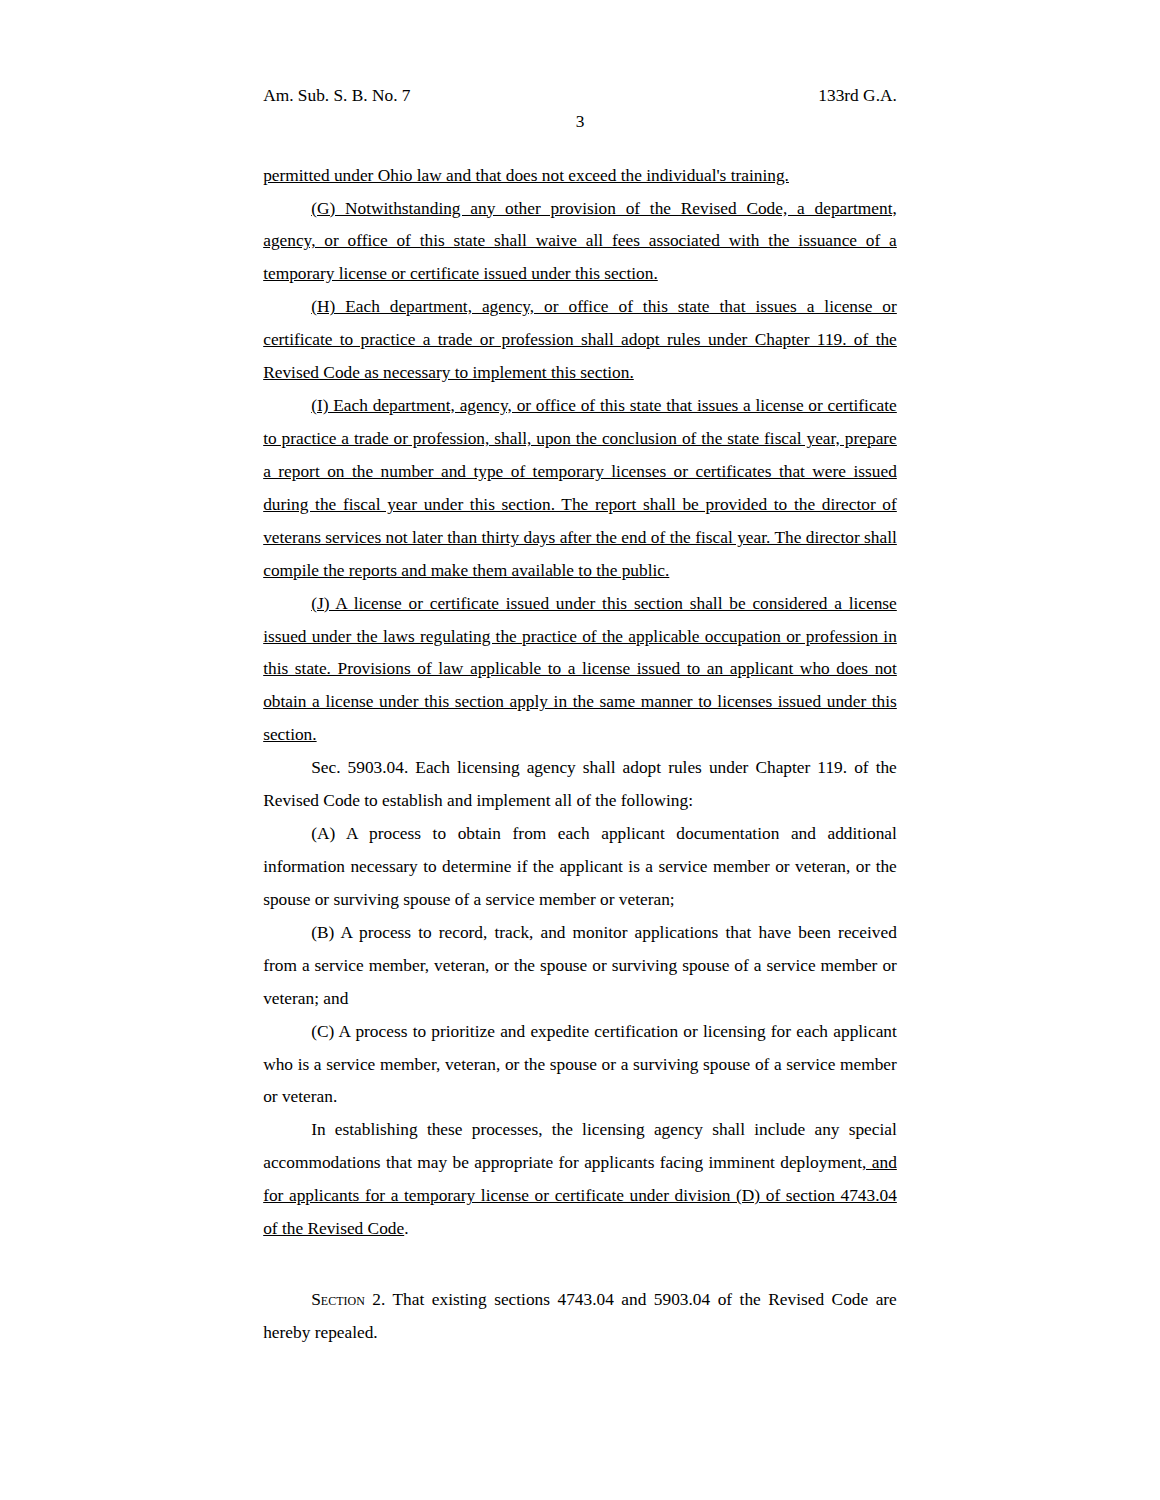Am. Sub. S. B. No. 7
133rd G.A.
3
permitted under Ohio law and that does not exceed the individual's training.
(G) Notwithstanding any other provision of the Revised Code, a department, agency, or office of this state shall waive all fees associated with the issuance of a temporary license or certificate issued under this section.
(H) Each department, agency, or office of this state that issues a license or certificate to practice a trade or profession shall adopt rules under Chapter 119. of the Revised Code as necessary to implement this section.
(I) Each department, agency, or office of this state that issues a license or certificate to practice a trade or profession, shall, upon the conclusion of the state fiscal year, prepare a report on the number and type of temporary licenses or certificates that were issued during the fiscal year under this section. The report shall be provided to the director of veterans services not later than thirty days after the end of the fiscal year. The director shall compile the reports and make them available to the public.
(J) A license or certificate issued under this section shall be considered a license issued under the laws regulating the practice of the applicable occupation or profession in this state. Provisions of law applicable to a license issued to an applicant who does not obtain a license under this section apply in the same manner to licenses issued under this section.
Sec. 5903.04. Each licensing agency shall adopt rules under Chapter 119. of the Revised Code to establish and implement all of the following:
(A) A process to obtain from each applicant documentation and additional information necessary to determine if the applicant is a service member or veteran, or the spouse or surviving spouse of a service member or veteran;
(B) A process to record, track, and monitor applications that have been received from a service member, veteran, or the spouse or surviving spouse of a service member or veteran; and
(C) A process to prioritize and expedite certification or licensing for each applicant who is a service member, veteran, or the spouse or a surviving spouse of a service member or veteran.
In establishing these processes, the licensing agency shall include any special accommodations that may be appropriate for applicants facing imminent deployment, and for applicants for a temporary license or certificate under division (D) of section 4743.04 of the Revised Code.
Section 2. That existing sections 4743.04 and 5903.04 of the Revised Code are hereby repealed.